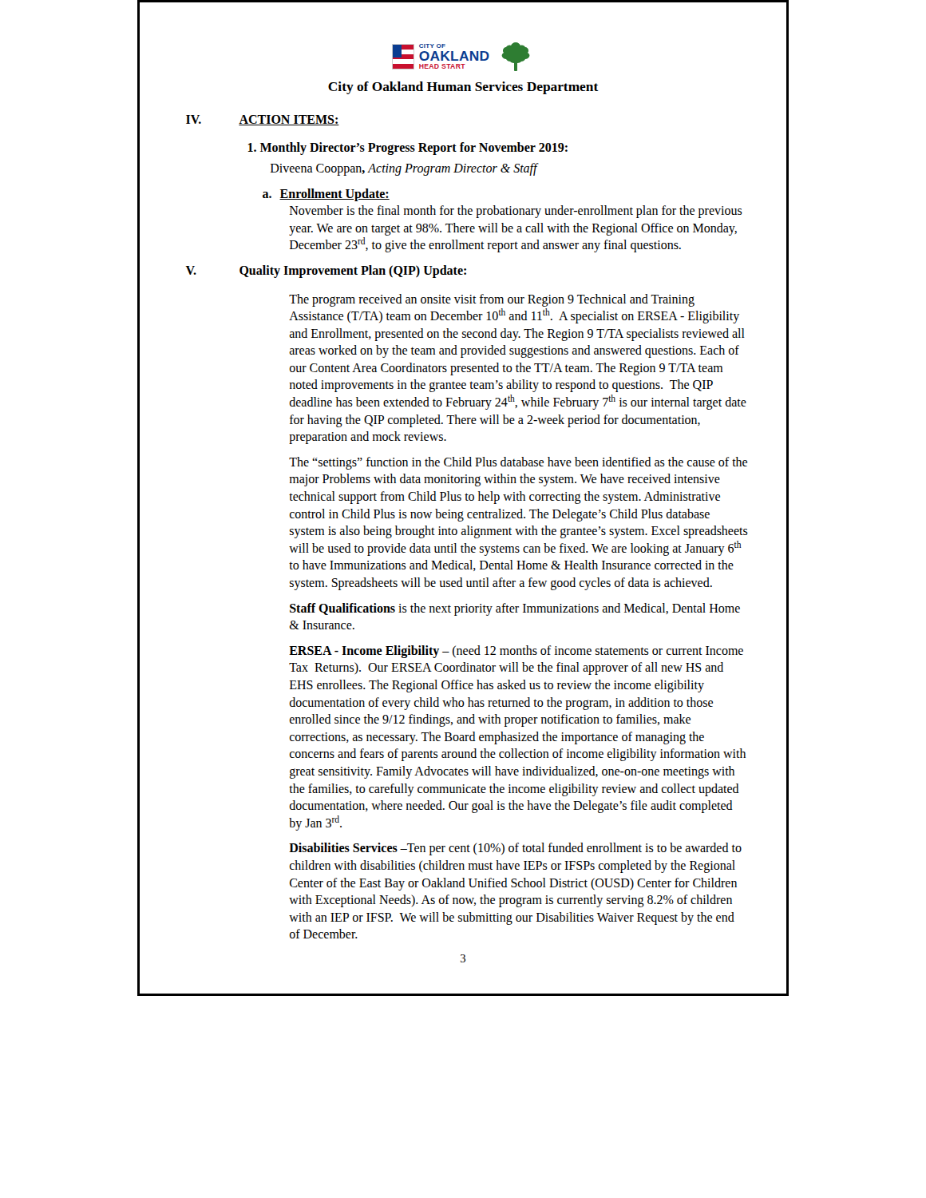CITY OF OAKLAND HEAD START
City of Oakland Human Services Department
IV. ACTION ITEMS:
1. Monthly Director’s Progress Report for November 2019:
Diveena Cooppan, Acting Program Director & Staff
a. Enrollment Update:
November is the final month for the probationary under-enrollment plan for the previous year. We are on target at 98%. There will be a call with the Regional Office on Monday, December 23rd, to give the enrollment report and answer any final questions.
V. Quality Improvement Plan (QIP) Update:
The program received an onsite visit from our Region 9 Technical and Training Assistance (T/TA) team on December 10th and 11th. A specialist on ERSEA - Eligibility and Enrollment, presented on the second day. The Region 9 T/TA specialists reviewed all areas worked on by the team and provided suggestions and answered questions. Each of our Content Area Coordinators presented to the TT/A team. The Region 9 T/TA team noted improvements in the grantee team’s ability to respond to questions. The QIP deadline has been extended to February 24th, while February 7th is our internal target date for having the QIP completed. There will be a 2-week period for documentation, preparation and mock reviews.
The “settings” function in the Child Plus database have been identified as the cause of the major Problems with data monitoring within the system. We have received intensive technical support from Child Plus to help with correcting the system. Administrative control in Child Plus is now being centralized. The Delegate’s Child Plus database system is also being brought into alignment with the grantee’s system. Excel spreadsheets will be used to provide data until the systems can be fixed. We are looking at January 6th to have Immunizations and Medical, Dental Home & Health Insurance corrected in the system. Spreadsheets will be used until after a few good cycles of data is achieved.
Staff Qualifications is the next priority after Immunizations and Medical, Dental Home & Insurance.
ERSEA - Income Eligibility – (need 12 months of income statements or current Income Tax Returns). Our ERSEA Coordinator will be the final approver of all new HS and EHS enrollees. The Regional Office has asked us to review the income eligibility documentation of every child who has returned to the program, in addition to those enrolled since the 9/12 findings, and with proper notification to families, make corrections, as necessary. The Board emphasized the importance of managing the concerns and fears of parents around the collection of income eligibility information with great sensitivity. Family Advocates will have individualized, one-on-one meetings with the families, to carefully communicate the income eligibility review and collect updated documentation, where needed. Our goal is the have the Delegate’s file audit completed by Jan 3rd.
Disabilities Services –Ten per cent (10%) of total funded enrollment is to be awarded to children with disabilities (children must have IEPs or IFSPs completed by the Regional Center of the East Bay or Oakland Unified School District (OUSD) Center for Children with Exceptional Needs). As of now, the program is currently serving 8.2% of children with an IEP or IFSP. We will be submitting our Disabilities Waiver Request by the end of December.
3